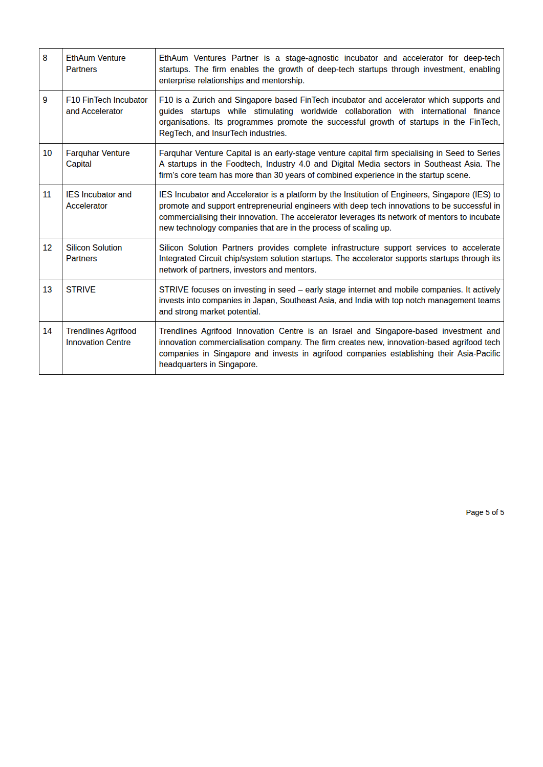| 8 | EthAum Venture Partners | EthAum Ventures Partner is a stage-agnostic incubator and accelerator for deep-tech startups. The firm enables the growth of deep-tech startups through investment, enabling enterprise relationships and mentorship. |
| 9 | F10 FinTech Incubator and Accelerator | F10 is a Zurich and Singapore based FinTech incubator and accelerator which supports and guides startups while stimulating worldwide collaboration with international finance organisations. Its programmes promote the successful growth of startups in the FinTech, RegTech, and InsurTech industries. |
| 10 | Farquhar Venture Capital | Farquhar Venture Capital is an early-stage venture capital firm specialising in Seed to Series A startups in the Foodtech, Industry 4.0 and Digital Media sectors in Southeast Asia. The firm's core team has more than 30 years of combined experience in the startup scene. |
| 11 | IES Incubator and Accelerator | IES Incubator and Accelerator is a platform by the Institution of Engineers, Singapore (IES) to promote and support entrepreneurial engineers with deep tech innovations to be successful in commercialising their innovation. The accelerator leverages its network of mentors to incubate new technology companies that are in the process of scaling up. |
| 12 | Silicon Solution Partners | Silicon Solution Partners provides complete infrastructure support services to accelerate Integrated Circuit chip/system solution startups. The accelerator supports startups through its network of partners, investors and mentors. |
| 13 | STRIVE | STRIVE focuses on investing in seed – early stage internet and mobile companies. It actively invests into companies in Japan, Southeast Asia, and India with top notch management teams and strong market potential. |
| 14 | Trendlines Agrifood Innovation Centre | Trendlines Agrifood Innovation Centre is an Israel and Singapore-based investment and innovation commercialisation company. The firm creates new, innovation-based agrifood tech companies in Singapore and invests in agrifood companies establishing their Asia-Pacific headquarters in Singapore. |
Page 5 of 5